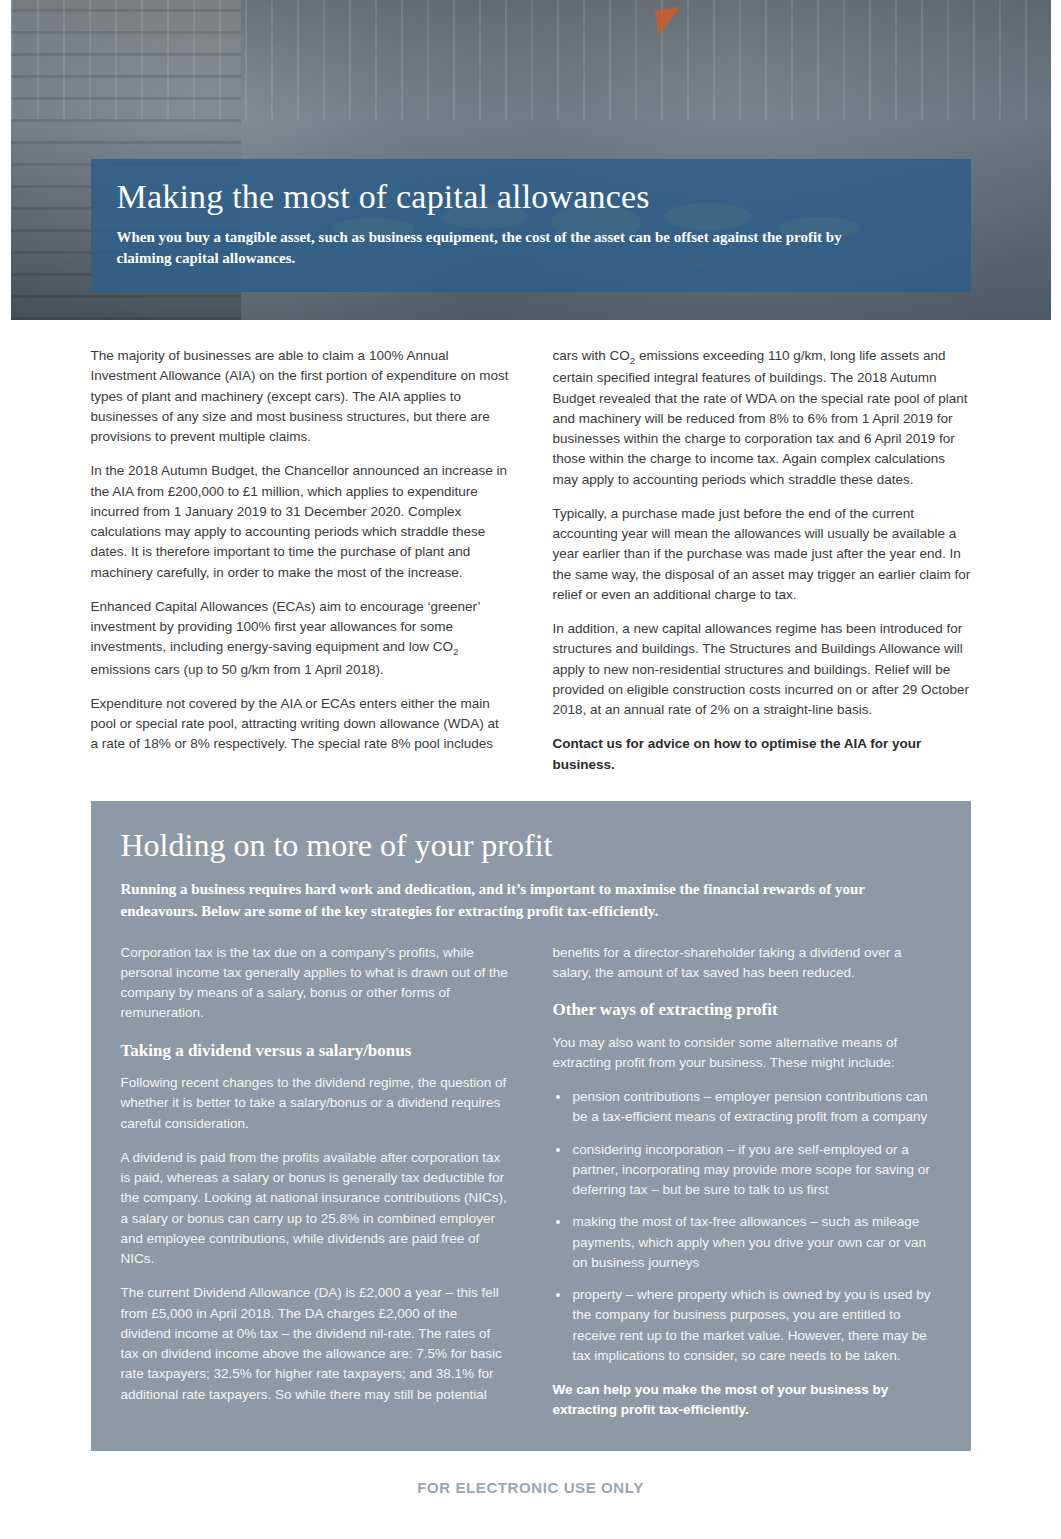Making the most of capital allowances
When you buy a tangible asset, such as business equipment, the cost of the asset can be offset against the profit by claiming capital allowances.
The majority of businesses are able to claim a 100% Annual Investment Allowance (AIA) on the first portion of expenditure on most types of plant and machinery (except cars). The AIA applies to businesses of any size and most business structures, but there are provisions to prevent multiple claims.
In the 2018 Autumn Budget, the Chancellor announced an increase in the AIA from £200,000 to £1 million, which applies to expenditure incurred from 1 January 2019 to 31 December 2020. Complex calculations may apply to accounting periods which straddle these dates. It is therefore important to time the purchase of plant and machinery carefully, in order to make the most of the increase.
Enhanced Capital Allowances (ECAs) aim to encourage ‘greener’ investment by providing 100% first year allowances for some investments, including energy-saving equipment and low CO2 emissions cars (up to 50 g/km from 1 April 2018).
Expenditure not covered by the AIA or ECAs enters either the main pool or special rate pool, attracting writing down allowance (WDA) at a rate of 18% or 8% respectively. The special rate 8% pool includes cars with CO2 emissions exceeding 110 g/km, long life assets and certain specified integral features of buildings. The 2018 Autumn Budget revealed that the rate of WDA on the special rate pool of plant and machinery will be reduced from 8% to 6% from 1 April 2019 for businesses within the charge to corporation tax and 6 April 2019 for those within the charge to income tax. Again complex calculations may apply to accounting periods which straddle these dates.
Typically, a purchase made just before the end of the current accounting year will mean the allowances will usually be available a year earlier than if the purchase was made just after the year end. In the same way, the disposal of an asset may trigger an earlier claim for relief or even an additional charge to tax.
In addition, a new capital allowances regime has been introduced for structures and buildings. The Structures and Buildings Allowance will apply to new non-residential structures and buildings. Relief will be provided on eligible construction costs incurred on or after 29 October 2018, at an annual rate of 2% on a straight-line basis.
Contact us for advice on how to optimise the AIA for your business.
Holding on to more of your profit
Running a business requires hard work and dedication, and it’s important to maximise the financial rewards of your endeavours. Below are some of the key strategies for extracting profit tax-efficiently.
Corporation tax is the tax due on a company’s profits, while personal income tax generally applies to what is drawn out of the company by means of a salary, bonus or other forms of remuneration.
Taking a dividend versus a salary/bonus
Following recent changes to the dividend regime, the question of whether it is better to take a salary/bonus or a dividend requires careful consideration.
A dividend is paid from the profits available after corporation tax is paid, whereas a salary or bonus is generally tax deductible for the company. Looking at national insurance contributions (NICs), a salary or bonus can carry up to 25.8% in combined employer and employee contributions, while dividends are paid free of NICs.
The current Dividend Allowance (DA) is £2,000 a year – this fell from £5,000 in April 2018. The DA charges £2,000 of the dividend income at 0% tax – the dividend nil-rate. The rates of tax on dividend income above the allowance are: 7.5% for basic rate taxpayers; 32.5% for higher rate taxpayers; and 38.1% for additional rate taxpayers. So while there may still be potential benefits for a director-shareholder taking a dividend over a salary, the amount of tax saved has been reduced.
Other ways of extracting profit
You may also want to consider some alternative means of extracting profit from your business. These might include:
pension contributions – employer pension contributions can be a tax-efficient means of extracting profit from a company
considering incorporation – if you are self-employed or a partner, incorporating may provide more scope for saving or deferring tax – but be sure to talk to us first
making the most of tax-free allowances – such as mileage payments, which apply when you drive your own car or van on business journeys
property – where property which is owned by you is used by the company for business purposes, you are entitled to receive rent up to the market value. However, there may be tax implications to consider, so care needs to be taken.
We can help you make the most of your business by extracting profit tax-efficiently.
FOR ELECTRONIC USE ONLY